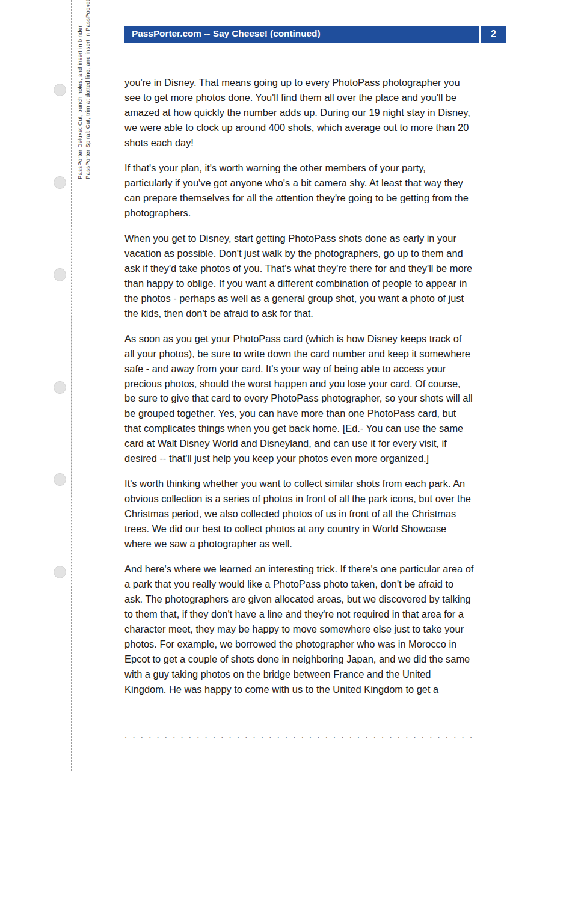PassPorter Deluxe: Cut, punch holes, and insert in binder PassPorter Spiral: Cut, trim at dotted line, and insert in PassPocket
PassPorter.com -- Say Cheese! (continued)
2
you're in Disney. That means going up to every PhotoPass photographer you see to get more photos done. You'll find them all over the place and you'll be amazed at how quickly the number adds up. During our 19 night stay in Disney, we were able to clock up around 400 shots, which average out to more than 20 shots each day!
If that's your plan, it's worth warning the other members of your party, particularly if you've got anyone who's a bit camera shy. At least that way they can prepare themselves for all the attention they're going to be getting from the photographers.
When you get to Disney, start getting PhotoPass shots done as early in your vacation as possible. Don't just walk by the photographers, go up to them and ask if they'd take photos of you. That's what they're there for and they'll be more than happy to oblige. If you want a different combination of people to appear in the photos - perhaps as well as a general group shot, you want a photo of just the kids, then don't be afraid to ask for that.
As soon as you get your PhotoPass card (which is how Disney keeps track of all your photos), be sure to write down the card number and keep it somewhere safe - and away from your card. It's your way of being able to access your precious photos, should the worst happen and you lose your card. Of course, be sure to give that card to every PhotoPass photographer, so your shots will all be grouped together. Yes, you can have more than one PhotoPass card, but that complicates things when you get back home. [Ed.- You can use the same card at Walt Disney World and Disneyland, and can use it for every visit, if desired -- that'll just help you keep your photos even more organized.]
It's worth thinking whether you want to collect similar shots from each park. An obvious collection is a series of photos in front of all the park icons, but over the Christmas period, we also collected photos of us in front of all the Christmas trees. We did our best to collect photos at any country in World Showcase where we saw a photographer as well.
And here's where we learned an interesting trick. If there's one particular area of a park that you really would like a PhotoPass photo taken, don't be afraid to ask. The photographers are given allocated areas, but we discovered by talking to them that, if they don't have a line and they're not required in that area for a character meet, they may be happy to move somewhere else just to take your photos. For example, we borrowed the photographer who was in Morocco in Epcot to get a couple of shots done in neighboring Japan, and we did the same with a guy taking photos on the bridge between France and the United Kingdom. He was happy to come with us to the United Kingdom to get a
. . . . . . . . . . . . . . . . . . . . . . . . . . . . . . . . . . . . . . . . . . . . . . . . . . . . . . . . . . . . . .